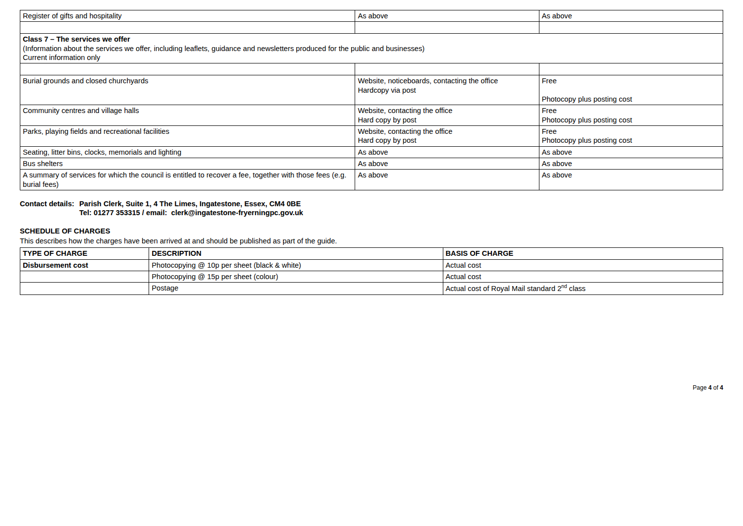| Register of gifts and hospitality | As above | As above |
| Class 7 – The services we offer (Information about the services we offer, including leaflets, guidance and newsletters produced for the public and businesses) Current information only |
| Burial grounds and closed churchyards | Website, noticeboards, contacting the office Hardcopy via post | Free Photocopy plus posting cost |
| Community centres and village halls | Website, contacting the office Hard copy by post | Free Photocopy plus posting cost |
| Parks, playing fields and recreational facilities | Website, contacting the office Hard copy by post | Free Photocopy plus posting cost |
| Seating, litter bins, clocks, memorials and lighting | As above | As above |
| Bus shelters | As above | As above |
| A summary of services for which the council is entitled to recover a fee, together with those fees (e.g. burial fees) | As above | As above |
Contact details: Parish Clerk, Suite 1, 4 The Limes, Ingatestone, Essex, CM4 0BE
Tel: 01277 353315 / email: clerk@ingatestone-fryerningpc.gov.uk
SCHEDULE OF CHARGES
This describes how the charges have been arrived at and should be published as part of the guide.
| TYPE OF CHARGE | DESCRIPTION | BASIS OF CHARGE |
| --- | --- | --- |
| Disbursement cost | Photocopying @ 10p per sheet (black & white) | Actual cost |
| | Photocopying @ 15p per sheet (colour) | Actual cost |
| | Postage | Actual cost of Royal Mail standard 2 nd class |
Page 4 of 4